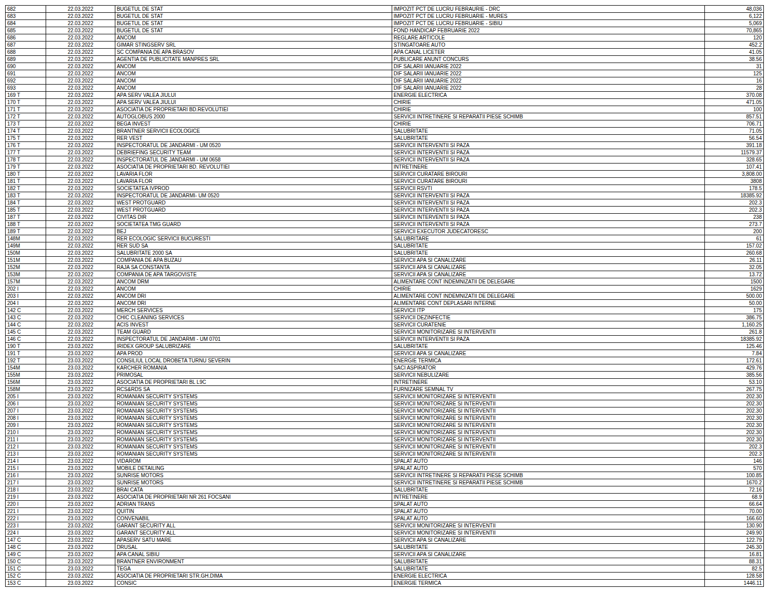| 682 | 22.03.2022 | BUGETUL DE STAT | IMPOZIT PCT DE LUCRU FEBRAURIE - DRC | 48,036 |
| 683 | 22.03.2022 | BUGETUL DE STAT | IMPOZIT PCT DE LUCRU FEBRUARIE - MURES | 6,122 |
| 684 | 22.03.2022 | BUGETUL DE STAT | IMPOZIT PCT DE LUCRU FEBRUARIE - SIBIU | 5,069 |
| 685 | 22.03.2022 | BUGETUL DE STAT | FOND HANDICAP FEBRUARIE 2022 | 70,865 |
| 686 | 22.03.2022 | ANCOM | REGLARE ARTICOLE | 120 |
| 687 | 22.03.2022 | GIMAR STINGSERV SRL | STINGATOARE AUTO | 452.2 |
| 688 | 22.03.2022 | SC COMPANIA DE APA BRASOV | APA CANAL LICETER | 41.05 |
| 689 | 22.03.2022 | AGENTIA DE PUBLICITATE MANPRES SRL | PUBLICARE ANUNT CONCURS | 38.56 |
| 690 | 22.03.2022 | ANCOM | DIF SALARII IANUARIE 2022 | 31 |
| 691 | 22.03.2022 | ANCOM | DIF SALARII IANUARIE 2022 | 125 |
| 692 | 22.03.2022 | ANCOM | DIF SALARII IANUARIE 2022 | 16 |
| 693 | 22.03.2022 | ANCOM | DIF SALARII IANUARIE 2022 | 28 |
| 169 T | 22.03.2022 | APA SERV VALEA JIULUI | ENERGIE ELECTRICA | 370.08 |
| 170 T | 22.03.2022 | APA SERV VALEA JIULUI | CHIRIE | 471.05 |
| 171 T | 22.03.2022 | ASOCIATIA DE PROPRIETARI BD.REVOLUTIEI | CHIRIE | 100 |
| 172 T | 22.03.2022 | AUTOGLOBUS 2000 | SERVICII INTRETINERE SI REPARATII PIESE SCHIMB | 857.51 |
| 173 T | 22.03.2022 | BEGA INVEST | CHIRIE | 706.71 |
| 174 T | 22.03.2022 | BRANTNER SERVICII ECOLOGICE | SALUBRITATE | 71.05 |
| 175 T | 22.03.2022 | RER VEST | SALUBRITATE | 56.54 |
| 176 T | 22.03.2022 | INSPECTORATUL DE JANDARMI - UM 0520 | SERVICII INTERVENTII SI PAZA | 391.18 |
| 177 T | 22.03.2022 | DEBRIEFING SECURITY TEAM | SERVICII INTERVENTII SI PAZA | 11579.37 |
| 178 T | 22.03.2022 | INSPECTORATUL DE JANDARMI - UM 0658 | SERVICII INTERVENTII SI PAZA | 328.65 |
| 179 T | 22.03.2022 | ASOCIATIA DE PROPRIETARI BD. REVOLUTIEI | INTRETINERE | 107.41 |
| 180 T | 22.03.2022 | LAVARIA FLOR | SERVICII CURATARE BIROURI | 3,808.00 |
| 181 T | 22.03.2022 | LAVARIA FLOR | SERVICII CURATARE BIROURI | 3808 |
| 182 T | 22.03.2022 | SOCIETATEA IVPROD | SERVICII RSVTI | 178.5 |
| 183 T | 22.03.2022 | INSPECTORATUL DE JANDARMI- UM 0520 | SERVICII INTERVENTII SI PAZA | 18385.92 |
| 184 T | 22.03.2022 | WEST PROTGUARD | SERVICII INTERVENTII SI PAZA | 202.3 |
| 185 T | 22.03.2022 | WEST PROTGUARD | SERVICII INTERVENTII SI PAZA | 202.3 |
| 187 T | 22.03.2022 | CIVITAS DIR | SERVICII INTERVENTII SI PAZA | 238 |
| 188 T | 22.03.2022 | SOCIETATEA TMG GUARD | SERVICII INTERVENTII SI PAZA | 273.7 |
| 189 T | 22.03.2022 | BEJ | SERVICII EXECUTOR JUDECATORESC | 200 |
| 148M | 22.03.2022 | RER ECOLOGIC SERVICII BUCURESTI | SALUBRITARE | 61 |
| 149M | 22.03.2022 | RER SUD SA | SALUBRITATE | 157.02 |
| 150M | 22.03.2022 | SALUBRITATE 2000 SA | SALUBRITATE | 260.68 |
| 151M | 22.03.2022 | COMPANIA DE APA BUZAU | SERVICII APA SI CANALIZARE | 26.11 |
| 152M | 22.03.2022 | RAJA SA CONSTANTA | SERVICII APA SI CANALIZARE | 32.05 |
| 153M | 22.03.2022 | COMPANIA DE APA TARGOVISTE | SERVICII APA SI CANALIZARE | 13.72 |
| 157M | 22.03.2022 | ANCOM DRM | ALIMENTARE CONT INDEMNIZATII DE DELEGARE | 1500 |
| 202 I | 22.03.2022 | ANCOM | CHIRIE | 1629 |
| 203 I | 22.03.2022 | ANCOM DRI | ALIMENTARE CONT INDEMNIZATII DE DELEGARE | 500.00 |
| 204 I | 22.03.2022 | ANCOM DRI | ALIMENTARE CONT DEPLASARI INTERNE | 50.00 |
| 142 C | 22.03.2022 | MERCH SERVICES | SERVICII ITP | 175 |
| 143 C | 22.03.2022 | CHIC CLEANING SERVICES | SERVICII DEZINFECTIE | 386.75 |
| 144 C | 22.03.2022 | ACIS INVEST | SERVICII CURATENIE | 1,160.25 |
| 145 C | 22.03.2022 | TEAM GUARD | SERVICII MONITORIZARE SI INTERVENTII | 261.8 |
| 146 C | 22.03.2022 | INSPECTORATUL DE JANDARMI - UM 0701 | SERVICII INTERVENTII SI PAZA | 18385.92 |
| 190 T | 23.03.2022 | IRIDEX GROUP SALUBRIZARE | SALUBRITATE | 125.46 |
| 191 T | 23.03.2022 | APA PROD | SERVICII APA SI CANALIZARE | 7.84 |
| 192 T | 23.03.2022 | CONSILIUL LOCAL DROBETA TURNU SEVERIN | ENERGIE TERMICA | 172.61 |
| 154M | 23.03.2022 | KARCHER ROMANIA | SACI ASPIRATOR | 429.76 |
| 155M | 23.03.2022 | PRIMOSAL | SERVICII NEBULIZARE | 385.56 |
| 156M | 23.03.2022 | ASOCIATIA DE PROPRIETARI BL L9C | INTRETINERE | 53.10 |
| 158M | 23.03.2022 | RCS&RDS SA | FURNIZARE SEMNAL TV | 267.75 |
| 205 I | 23.03.2022 | ROMANIAN SECURITY SYSTEMS | SERVICII MONITORIZARE SI INTERVENTII | 202.30 |
| 206 I | 23.03.2022 | ROMANIAN SECURITY SYSTEMS | SERVICII MONITORIZARE SI INTERVENTII | 202.30 |
| 207 I | 23.03.2022 | ROMANIAN SECURITY SYSTEMS | SERVICII MONITORIZARE SI INTERVENTII | 202.30 |
| 208 I | 23.03.2022 | ROMANIAN SECURITY SYSTEMS | SERVICII MONITORIZARE SI INTERVENTII | 202.30 |
| 209 I | 23.03.2022 | ROMANIAN SECURITY SYSTEMS | SERVICII MONITORIZARE SI INTERVENTII | 202.30 |
| 210 I | 23.03.2022 | ROMANIAN SECURITY SYSTEMS | SERVICII MONITORIZARE SI INTERVENTII | 202.30 |
| 211 I | 23.03.2022 | ROMANIAN SECURITY SYSTEMS | SERVICII MONITORIZARE SI INTERVENTII | 202.30 |
| 212 I | 23.03.2022 | ROMANIAN SECURITY SYSTEMS | SERVICII MONITORIZARE SI INTERVENTII | 202.3 |
| 213 I | 23.03.2022 | ROMANIAN SECURITY SYSTEMS | SERVICII MONITORIZARE SI INTERVENTII | 202.3 |
| 214 I | 23.03.2022 | VIDAROM | SPALAT AUTO | 146 |
| 215 I | 23.03.2022 | MOBILE DETAILING | SPALAT AUTO | 570 |
| 216 I | 23.03.2022 | SUNRISE MOTORS | SERVICII INTRETINERE SI REPARATII PIESE SCHIMB | 100.85 |
| 217 I | 23.03.2022 | SUNRISE MOTORS | SERVICII INTRETINERE SI REPARATII PIESE SCHIMB | 1670.2 |
| 218 I | 23.03.2022 | BRAI CATA | SALUBRITATE | 72.16 |
| 219 I | 23.03.2022 | ASOCIATIA DE PROPRIETARI NR 261 FOCSANI | INTRETINERE | 68.9 |
| 220 I | 23.03.2022 | ADRIAN TRANS | SPALAT AUTO | 66.64 |
| 221 I | 23.03.2022 | QUITIN | SPALAT AUTO | 70.00 |
| 222 I | 23.03.2022 | CONVENABIL | SPALAT AUTO | 166.60 |
| 223 I | 23.03.2022 | GARANT SECURITY ALL | SERVICII MONITORIZARE SI INTERVENTII | 130.90 |
| 224 I | 23.03.2022 | GARANT SECURITY ALL | SERVICII MONITORIZARE SI INTERVENTII | 249.90 |
| 147 C | 23.03.2022 | APASERV SATU MARE | SERVICII APA SI CANALIZARE | 122.79 |
| 148 C | 23.03.2022 | DRUSAL | SALUBRITATE | 245.30 |
| 149 C | 23.03.2022 | APA CANAL SIBIU | SERVICII APA SI CANALIZARE | 16.81 |
| 150 C | 23.03.2022 | BRANTNER ENVIRONMENT | SALUBRITATE | 88.31 |
| 151 C | 23.03.2022 | TEGA | SALUBRITATE | 82.5 |
| 152 C | 23.03.2022 | ASOCIATIA DE PROPRIETARI STR.GH.DIMA | ENERGIE ELECTRICA | 128.58 |
| 153 C | 23.03.2022 | CONSIC | ENERGIE TERMICA | 1446.11 |